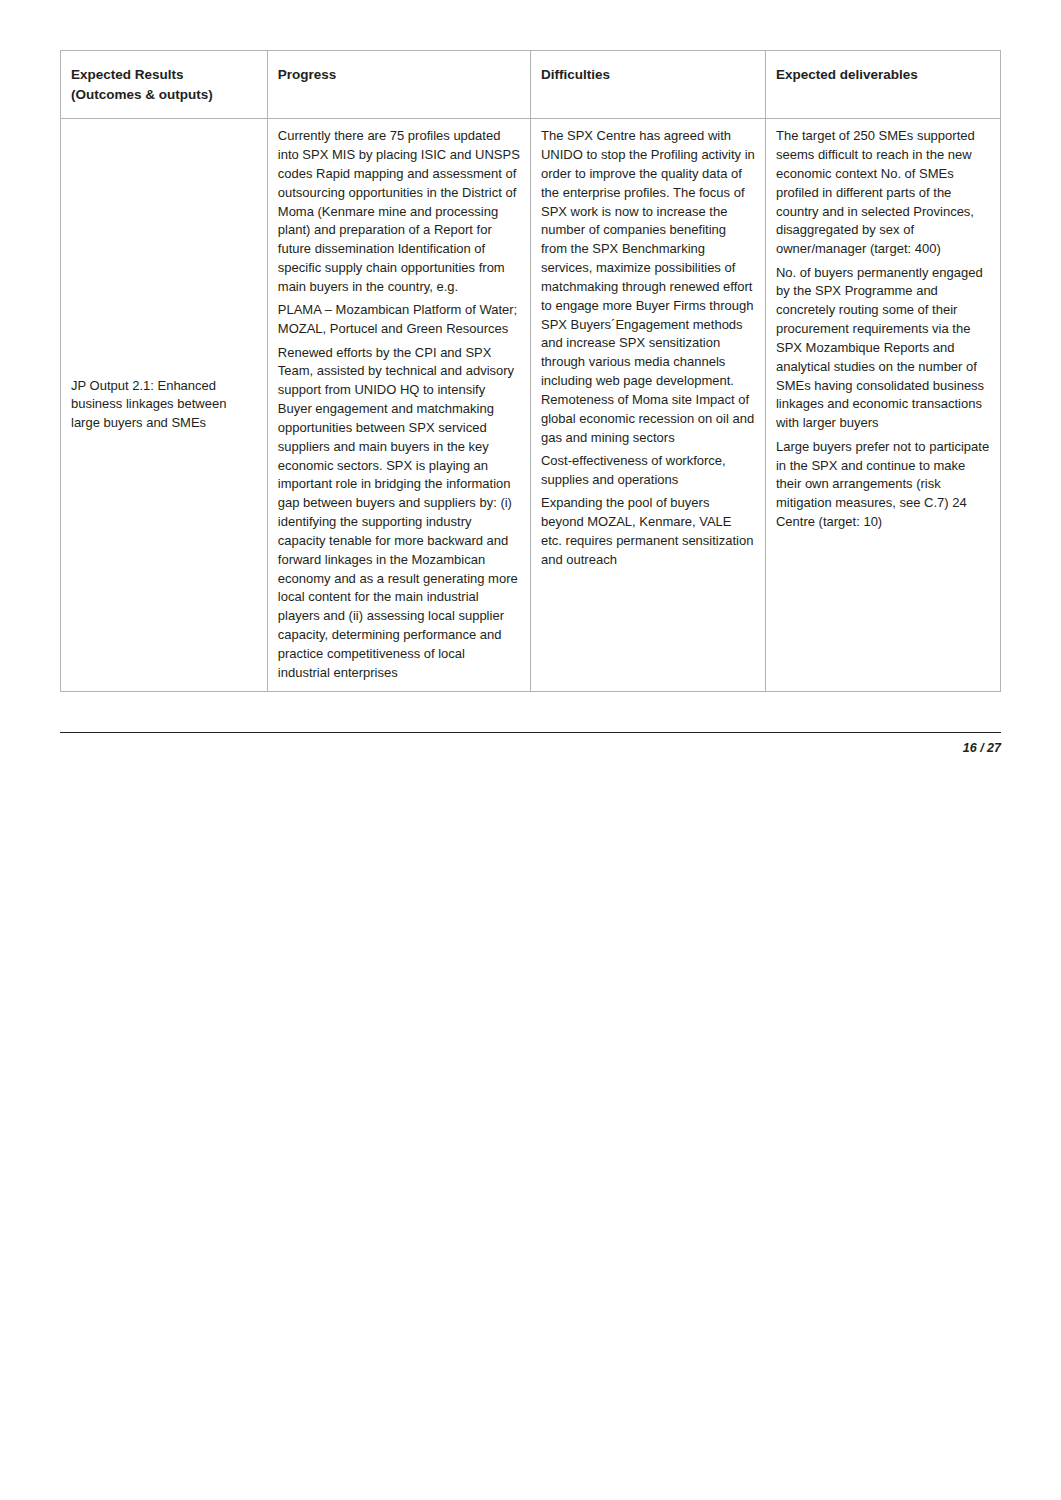| Expected Results (Outcomes & outputs) | Progress | Difficulties | Expected deliverables |
| --- | --- | --- | --- |
| JP Output 2.1: Enhanced business linkages between large buyers and SMEs | Currently there are 75 profiles updated into SPX MIS by placing ISIC and UNSPS codes Rapid mapping and assessment of outsourcing opportunities in the District of Moma (Kenmare mine and processing plant) and preparation of a Report for future dissemination Identification of specific supply chain opportunities from main buyers in the country, e.g. PLAMA – Mozambican Platform of Water; MOZAL, Portucel and Green Resources Renewed efforts by the CPI and SPX Team, assisted by technical and advisory support from UNIDO HQ to intensify Buyer engagement and matchmaking opportunities between SPX serviced suppliers and main buyers in the key economic sectors. SPX is playing an important role in bridging the information gap between buyers and suppliers by: (i) identifying the supporting industry capacity tenable for more backward and forward linkages in the Mozambican economy and as a result generating more local content for the main industrial players and (ii) assessing local supplier capacity, determining performance and practice competitiveness of local industrial enterprises | The SPX Centre has agreed with UNIDO to stop the Profiling activity in order to improve the quality data of the enterprise profiles. The focus of SPX work is now to increase the number of companies benefiting from the SPX Benchmarking services, maximize possibilities of matchmaking through renewed effort to engage more Buyer Firms through SPX Buyers´Engagement methods and increase SPX sensitization through various media channels including web page development. Remoteness of Moma site Impact of global economic recession on oil and gas and mining sectors Cost-effectiveness of workforce, supplies and operations Expanding the pool of buyers beyond MOZAL, Kenmare, VALE etc. requires permanent sensitization and outreach | The target of 250 SMEs supported seems difficult to reach in the new economic context No. of SMEs profiled in different parts of the country and in selected Provinces, disaggregated by sex of owner/manager (target: 400) No. of buyers permanently engaged by the SPX Programme and concretely routing some of their procurement requirements via the SPX Mozambique Reports and analytical studies on the number of SMEs having consolidated business linkages and economic transactions with larger buyers Large buyers prefer not to participate in the SPX and continue to make their own arrangements (risk mitigation measures, see C.7) 24 Centre (target: 10) |
16 / 27